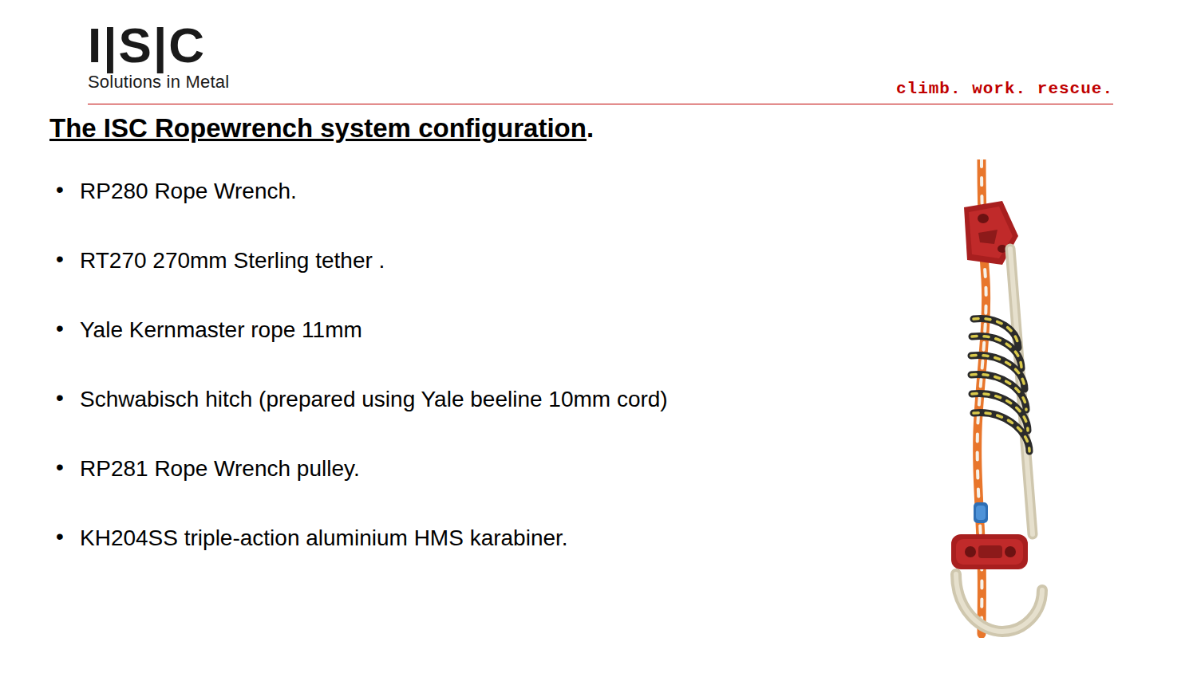I|S|C
Solutions in Metal
climb. work. rescue.
The ISC Ropewrench system configuration.
RP280 Rope Wrench.
RT270 270mm Sterling tether .
Yale Kernmaster rope 11mm
Schwabisch hitch (prepared using Yale beeline 10mm cord)
RP281 Rope Wrench pulley.
KH204SS triple-action aluminium HMS karabiner.